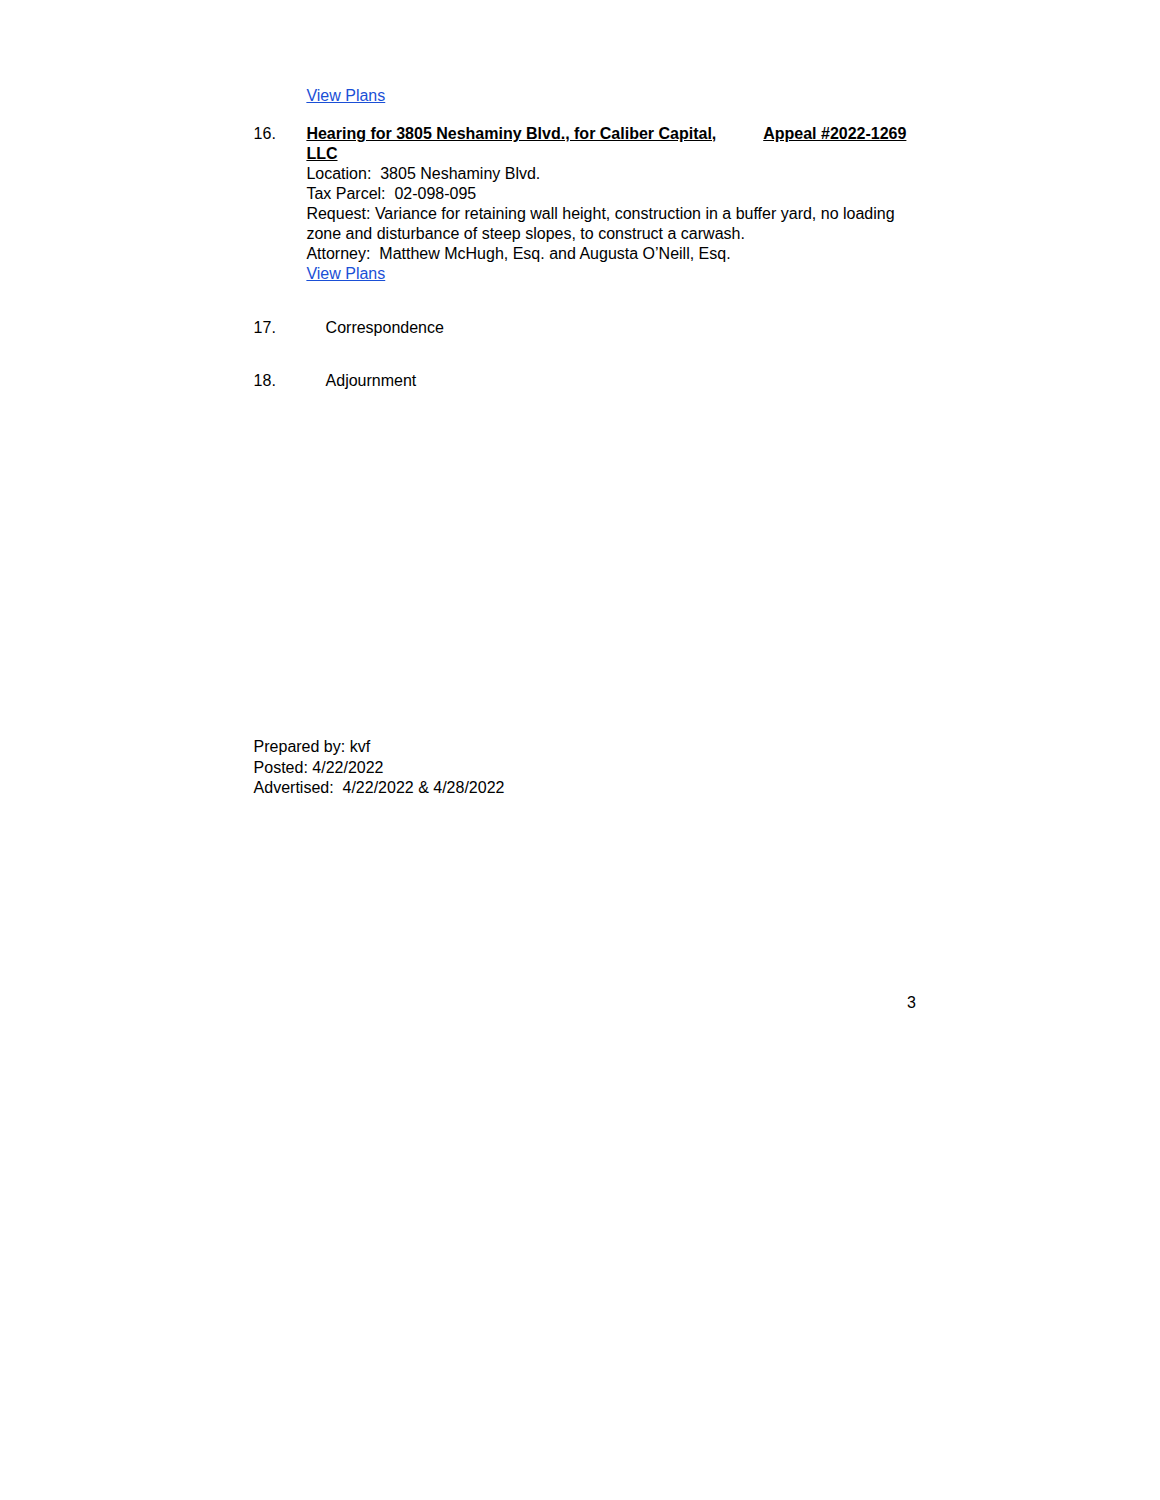View Plans
16.
Hearing for 3805 Neshaminy Blvd., for Caliber Capital, LLC Appeal #2022-1269
Location: 3805 Neshaminy Blvd.
Tax Parcel: 02-098-095
Request: Variance for retaining wall height, construction in a buffer yard, no loading zone and disturbance of steep slopes, to construct a carwash.
Attorney: Matthew McHugh, Esq. and Augusta O’Neill, Esq.
View Plans
17.
Correspondence
18.
Adjournment
Prepared by: kvf
Posted: 4/22/2022
Advertised: 4/22/2022 & 4/28/2022
3